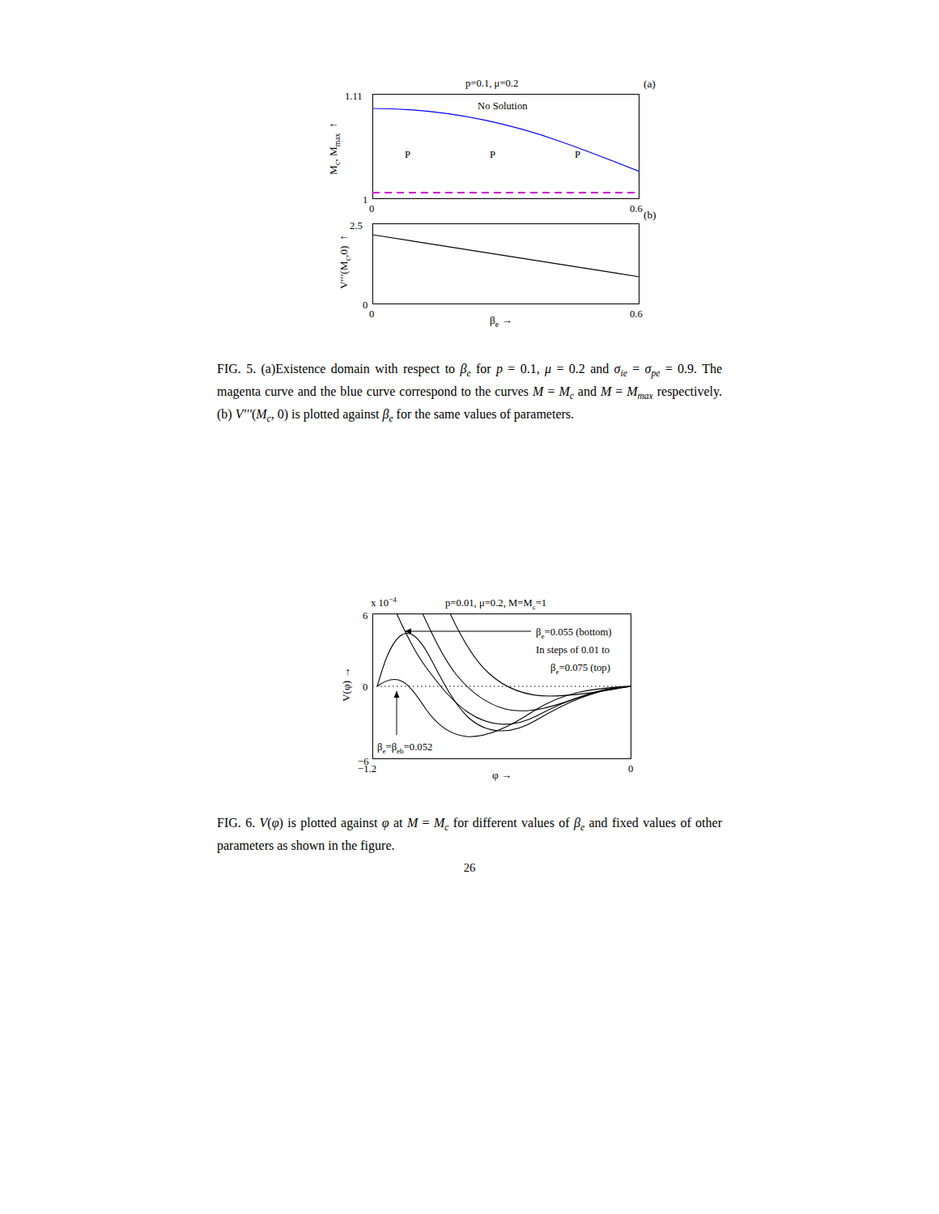p=0.1, μ=0.2
(a)
1.11
1
0
0.6
Mc, Mmax ↑
No Solution
P
P
P
(b)
2.5
0
0
0.6
V′′′(Mc,0) ↑
βe →
FIG. 5. (a)Existence domain with respect to βe for p = 0.1, μ = 0.2 and σie = σpe = 0.9. The magenta curve and the blue curve correspond to the curves M = Mc and M = Mmax respectively. (b) V′′′(Mc, 0) is plotted against βe for the same values of parameters.
x 10−4
p=0.01, μ=0.2, M=Mc=1
6
0
−6
−1.2
0
V(φ) →
φ →
βe=0.055 (bottom)
In steps of 0.01 to
βe=0.075 (top)
βe=βeb=0.052
FIG. 6. V(φ) is plotted against φ at M = Mc for different values of βe and fixed values of other parameters as shown in the figure.
26